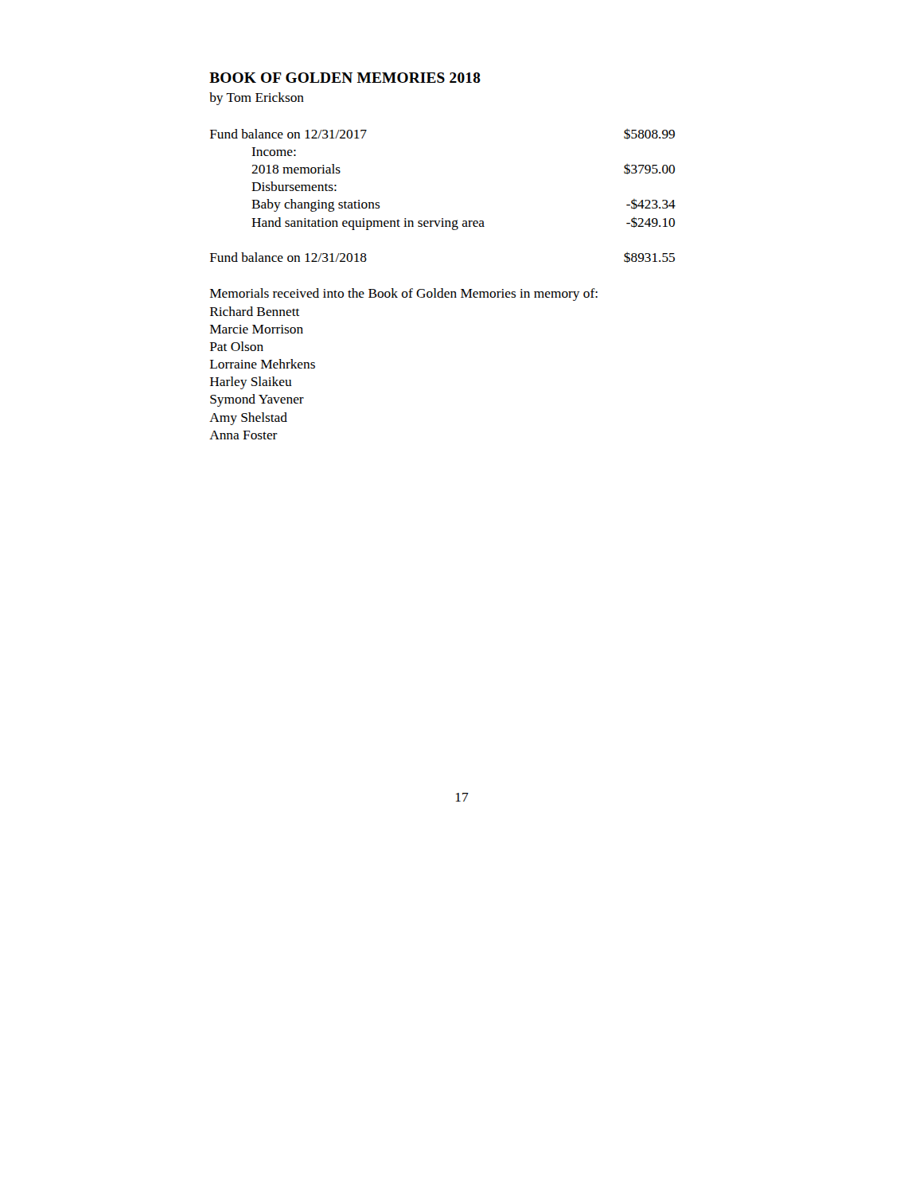BOOK OF GOLDEN MEMORIES 2018
by Tom Erickson
| Fund balance on 12/31/2017 | $5808.99 |
| Income: | |
| 2018 memorials | $3795.00 |
| Disbursements: | |
| Baby changing stations | -$423.34 |
| Hand sanitation equipment in serving area | -$249.10 |
| Fund balance on 12/31/2018 | $8931.55 |
Memorials received into the Book of Golden Memories in memory of:
Richard Bennett
Marcie Morrison
Pat Olson
Lorraine Mehrkens
Harley Slaikeu
Symond Yavener
Amy Shelstad
Anna Foster
17